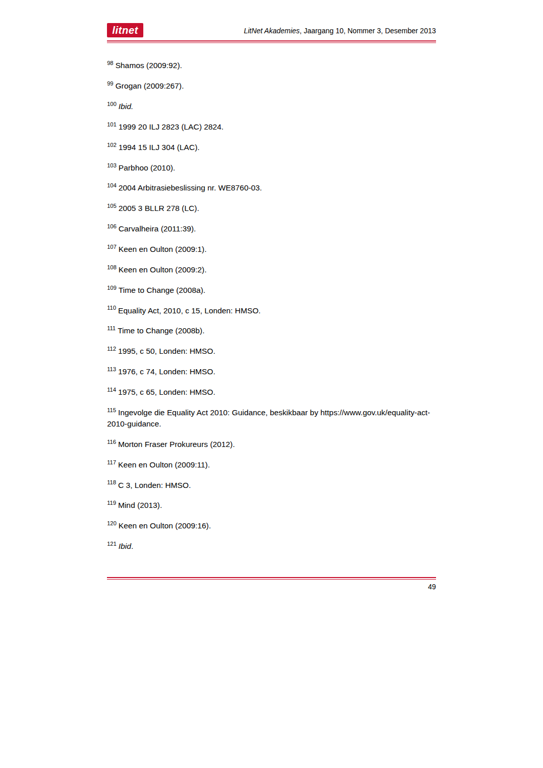litnet
LitNet Akademies, Jaargang 10, Nommer 3, Desember 2013
98Shamos (2009:92).
99Grogan (2009:267).
100Ibid.
1011999 20 ILJ 2823 (LAC) 2824.
1021994 15 ILJ 304 (LAC).
103Parbhoo (2010).
1042004 Arbitrasiebeslissing nr. WE8760-03.
1052005 3 BLLR 278 (LC).
106Carvalheira (2011:39).
107Keen en Oulton (2009:1).
108Keen en Oulton (2009:2).
109Time to Change (2008a).
110Equality Act, 2010, c 15, Londen: HMSO.
111Time to Change (2008b).
1121995, c 50, Londen: HMSO.
1131976, c 74, Londen: HMSO.
1141975, c 65, Londen: HMSO.
115Ingevolge die Equality Act 2010: Guidance, beskikbaar by https://www.gov.uk/equality-act-2010-guidance.
116Morton Fraser Prokureurs (2012).
117Keen en Oulton (2009:11).
118C 3, Londen: HMSO.
119Mind (2013).
120Keen en Oulton (2009:16).
121Ibid.
49